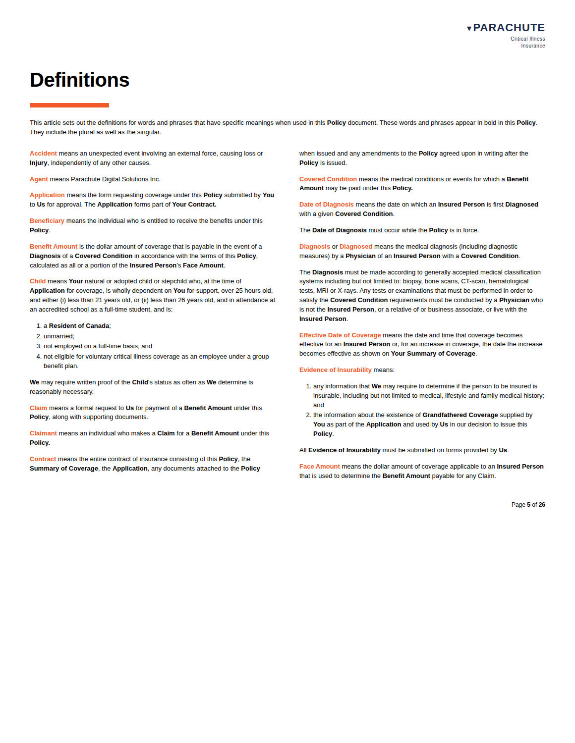▾PARACHUTE
Critical Illness
Insurance
Definitions
This article sets out the definitions for words and phrases that have specific meanings when used in this Policy document. These words and phrases appear in bold in this Policy. They include the plural as well as the singular.
Accident means an unexpected event involving an external force, causing loss or Injury, independently of any other causes.
Agent means Parachute Digital Solutions Inc.
Application means the form requesting coverage under this Policy submitted by You to Us for approval. The Application forms part of Your Contract.
Beneficiary means the individual who is entitled to receive the benefits under this Policy.
Benefit Amount is the dollar amount of coverage that is payable in the event of a Diagnosis of a Covered Condition in accordance with the terms of this Policy, calculated as all or a portion of the Insured Person’s Face Amount.
Child means Your natural or adopted child or stepchild who, at the time of Application for coverage, is wholly dependent on You for support, over 25 hours old, and either (i) less than 21 years old, or (ii) less than 26 years old, and in attendance at an accredited school as a full-time student, and is:
a Resident of Canada;
unmarried;
not employed on a full-time basis; and
not eligible for voluntary critical illness coverage as an employee under a group benefit plan.
We may require written proof of the Child's status as often as We determine is reasonably necessary.
Claim means a formal request to Us for payment of a Benefit Amount under this Policy, along with supporting documents.
Claimant means an individual who makes a Claim for a Benefit Amount under this Policy.
Contract means the entire contract of insurance consisting of this Policy, the Summary of Coverage, the Application, any documents attached to the Policy when issued and any amendments to the Policy agreed upon in writing after the Policy is issued.
Covered Condition means the medical conditions or events for which a Benefit Amount may be paid under this Policy.
Date of Diagnosis means the date on which an Insured Person is first Diagnosed with a given Covered Condition.
The Date of Diagnosis must occur while the Policy is in force.
Diagnosis or Diagnosed means the medical diagnosis (including diagnostic measures) by a Physician of an Insured Person with a Covered Condition.
The Diagnosis must be made according to generally accepted medical classification systems including but not limited to: biopsy, bone scans, CT-scan, hematological tests, MRI or X-rays. Any tests or examinations that must be performed in order to satisfy the Covered Condition requirements must be conducted by a Physician who is not the Insured Person, or a relative of or business associate, or live with the Insured Person.
Effective Date of Coverage means the date and time that coverage becomes effective for an Insured Person or, for an increase in coverage, the date the increase becomes effective as shown on Your Summary of Coverage.
Evidence of Insurability means:
any information that We may require to determine if the person to be insured is insurable, including but not limited to medical, lifestyle and family medical history; and
the information about the existence of Grandfathered Coverage supplied by You as part of the Application and used by Us in our decision to issue this Policy.
All Evidence of Insurability must be submitted on forms provided by Us.
Face Amount means the dollar amount of coverage applicable to an Insured Person that is used to determine the Benefit Amount payable for any Claim.
Page 5 of 26